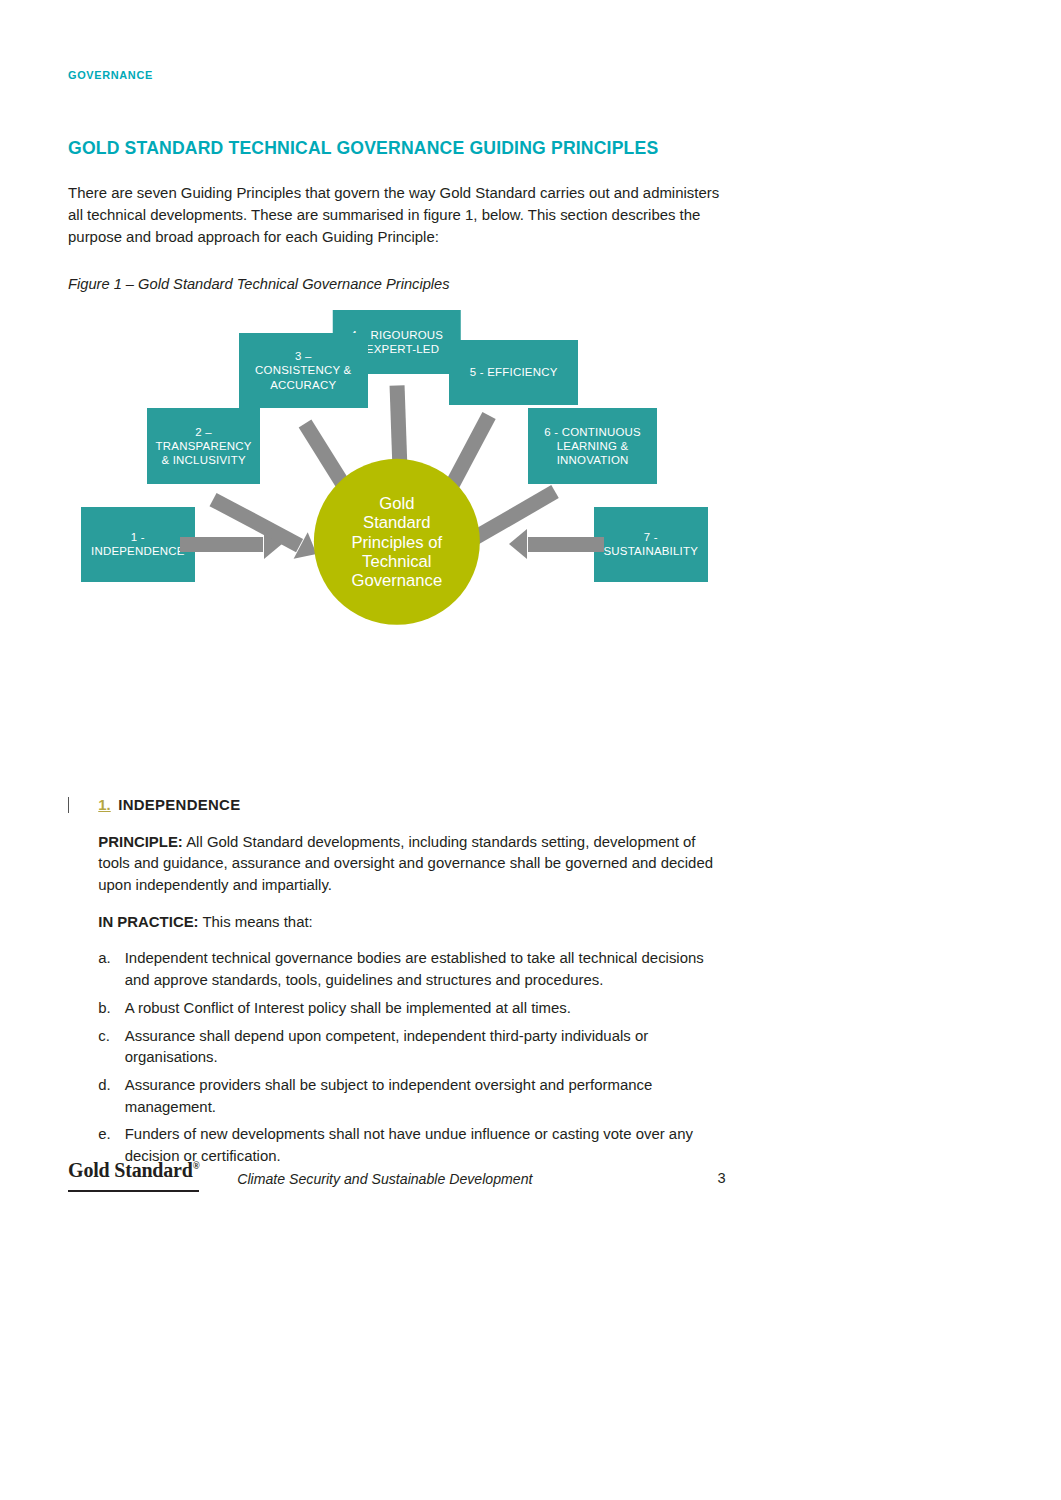GOVERNANCE
GOLD STANDARD TECHNICAL GOVERNANCE GUIDING PRINCIPLES
There are seven Guiding Principles that govern the way Gold Standard carries out and administers all technical developments. These are summarised in figure 1, below. This section describes the purpose and broad approach for each Guiding Principle:
Figure 1 – Gold Standard Technical Governance Principles
4 – RIGOUROUS
& EXPERT-LED
3 –
CONSISTENCY &
ACCURACY
5 - EFFICIENCY
2 –
TRANSPARENCY
& INCLUSIVITY
6 - CONTINUOUS
LEARNING &
INNOVATION
1 -
INDEPENDENCE
7 -
SUSTAINABILITY
Gold
Standard
Principles of
Technical
Governance
1. INDEPENDENCE
PRINCIPLE: All Gold Standard developments, including standards setting, development of tools and guidance, assurance and oversight and governance shall be governed and decided upon independently and impartially.
IN PRACTICE: This means that:
a. Independent technical governance bodies are established to take all technical decisions and approve standards, tools, guidelines and structures and procedures.
b. A robust Conflict of Interest policy shall be implemented at all times.
c. Assurance shall depend upon competent, independent third-party individuals or organisations.
d. Assurance providers shall be subject to independent oversight and performance management.
e. Funders of new developments shall not have undue influence or casting vote over any decision or certification.
Gold Standard®
Climate Security and Sustainable Development
3